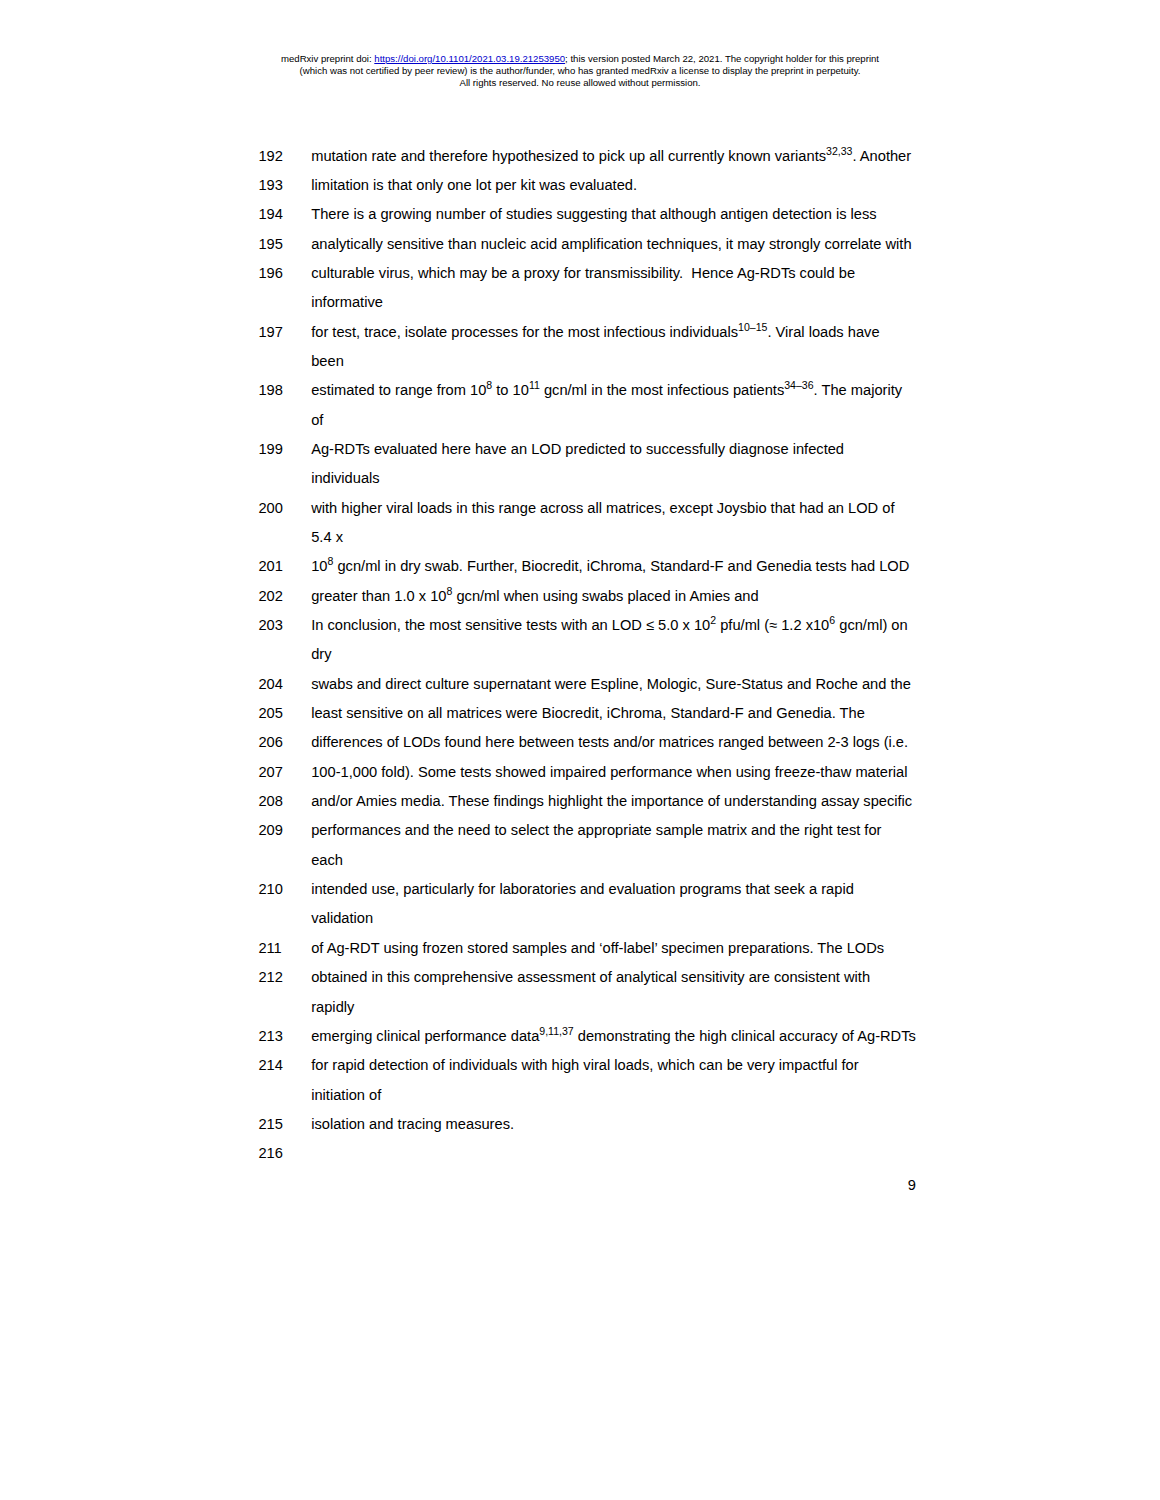medRxiv preprint doi: https://doi.org/10.1101/2021.03.19.21253950; this version posted March 22, 2021. The copyright holder for this preprint
(which was not certified by peer review) is the author/funder, who has granted medRxiv a license to display the preprint in perpetuity.
All rights reserved. No reuse allowed without permission.
| 192 | mutation rate and therefore hypothesized to pick up all currently known variants 32,33 . Another |
| 193 | limitation is that only one lot per kit was evaluated. |
| 194 | There is a growing number of studies suggesting that although antigen detection is less |
| 195 | analytically sensitive than nucleic acid amplification techniques, it may strongly correlate with |
| 196 | culturable virus, which may be a proxy for transmissibility. Hence Ag-RDTs could be informative |
| 197 | for test, trace, isolate processes for the most infectious individuals 10–15 . Viral loads have been |
| 198 | estimated to range from 10 8 to 10 11 gcn/ml in the most infectious patients 34–36 . The majority of |
| 199 | Ag-RDTs evaluated here have an LOD predicted to successfully diagnose infected individuals |
| 200 | with higher viral loads in this range across all matrices, except Joysbio that had an LOD of 5.4 x |
| 201 | 10 8 gcn/ml in dry swab. Further, Biocredit, iChroma, Standard-F and Genedia tests had LOD |
| 202 | greater than 1.0 x 10 8 gcn/ml when using swabs placed in Amies and |
| 203 | In conclusion, the most sensitive tests with an LOD ≤ 5.0 x 10 2 pfu/ml (≈ 1.2 x10 6 gcn/ml) on dry |
| 204 | swabs and direct culture supernatant were Espline, Mologic, Sure-Status and Roche and the |
| 205 | least sensitive on all matrices were Biocredit, iChroma, Standard-F and Genedia. The |
| 206 | differences of LODs found here between tests and/or matrices ranged between 2-3 logs (i.e. |
| 207 | 100-1,000 fold). Some tests showed impaired performance when using freeze-thaw material |
| 208 | and/or Amies media. These findings highlight the importance of understanding assay specific |
| 209 | performances and the need to select the appropriate sample matrix and the right test for each |
| 210 | intended use, particularly for laboratories and evaluation programs that seek a rapid validation |
| 211 | of Ag-RDT using frozen stored samples and ‘off-label’ specimen preparations. The LODs |
| 212 | obtained in this comprehensive assessment of analytical sensitivity are consistent with rapidly |
| 213 | emerging clinical performance data 9,11,37 demonstrating the high clinical accuracy of Ag-RDTs |
| 214 | for rapid detection of individuals with high viral loads, which can be very impactful for initiation of |
| 215 | isolation and tracing measures. |
| 216 | |
9